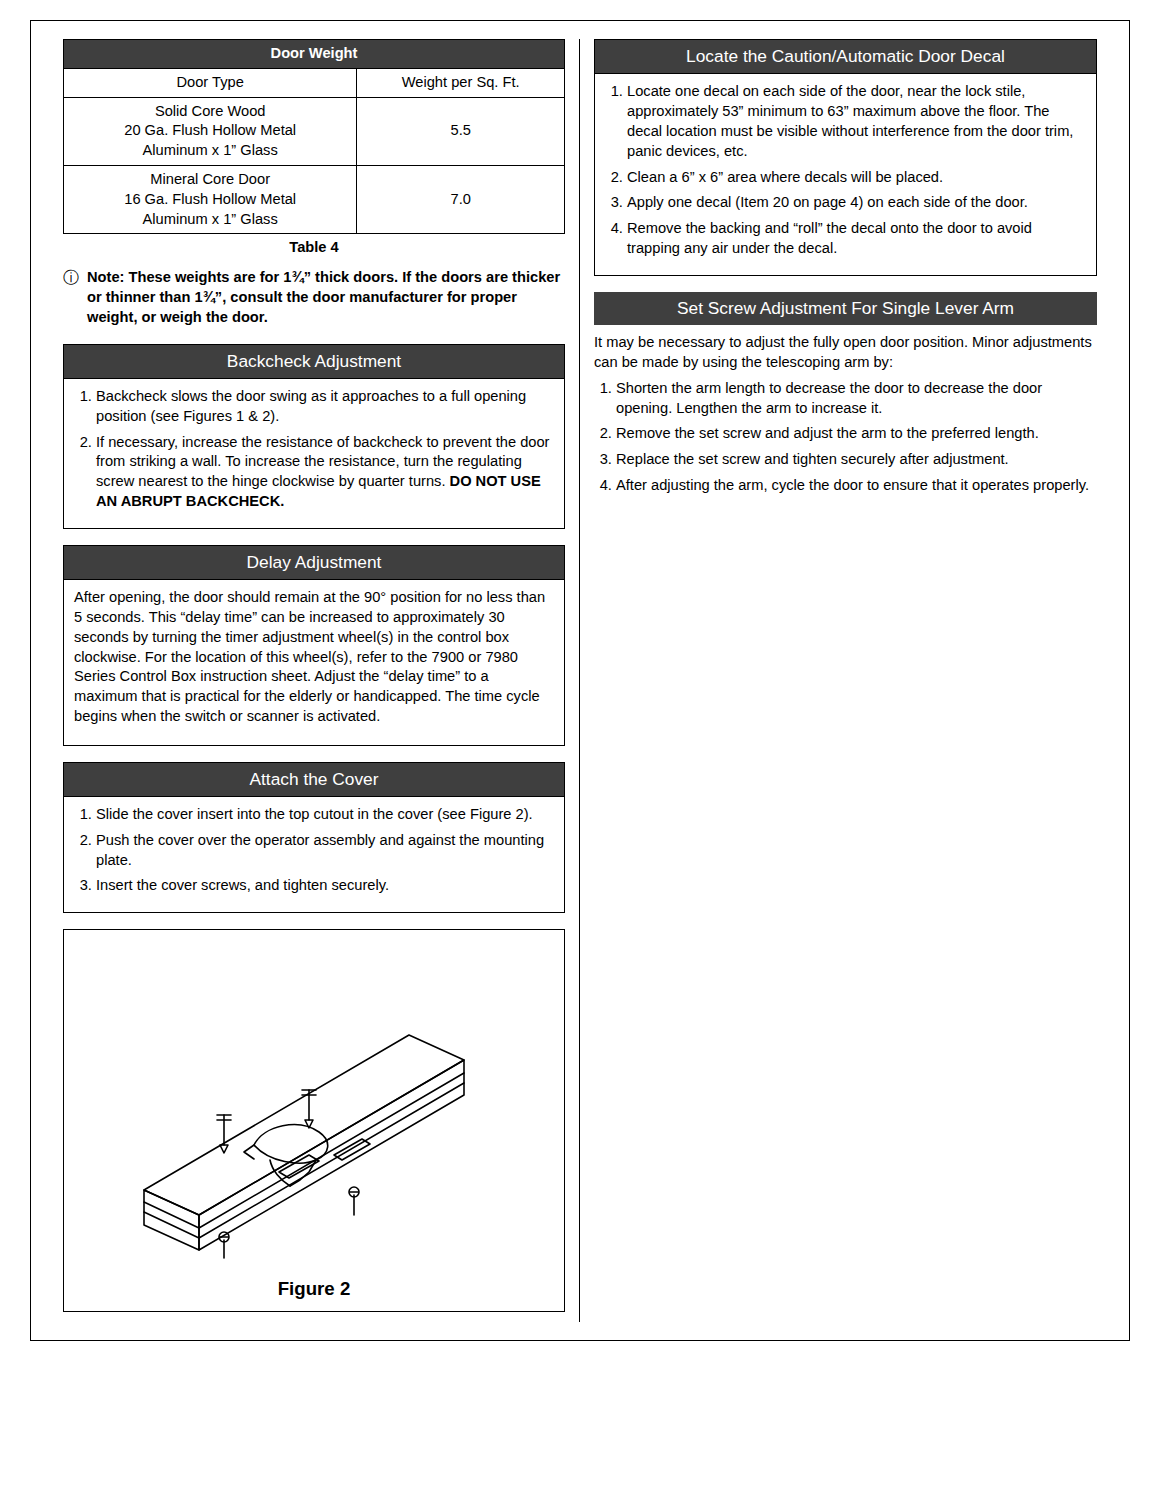| Door Weight |
| --- |
| Door Type | Weight per Sq. Ft. |
| Solid Core Wood 20 Ga. Flush Hollow Metal Aluminum x 1” Glass | 5.5 |
| Mineral Core Door 16 Ga. Flush Hollow Metal Aluminum x 1” Glass | 7.0 |
Table 4
ⓘ
Note: These weights are for 1¾” thick doors. If the doors are thicker or thinner than 1¾”, consult the door manufacturer for proper weight, or weigh the door.
Backcheck Adjustment
Backcheck slows the door swing as it approaches to a full opening position (see Figures 1 & 2).
If necessary, increase the resistance of backcheck to prevent the door from striking a wall. To increase the resistance, turn the regulating screw nearest to the hinge clockwise by quarter turns. DO NOT USE AN ABRUPT BACKCHECK.
Delay Adjustment
After opening, the door should remain at the 90° position for no less than 5 seconds. This “delay time” can be increased to approximately 30 seconds by turning the timer adjustment wheel(s) in the control box clockwise. For the location of this wheel(s), refer to the 7900 or 7980 Series Control Box instruction sheet. Adjust the “delay time” to a maximum that is practical for the elderly or handicapped. The time cycle begins when the switch or scanner is activated.
Attach the Cover
Slide the cover insert into the top cutout in the cover (see Figure 2).
Push the cover over the operator assembly and against the mounting plate.
Insert the cover screws, and tighten securely.
Figure 2
Locate the Caution/Automatic Door Decal
Locate one decal on each side of the door, near the lock stile, approximately 53” minimum to 63” maximum above the floor. The decal location must be visible without interference from the door trim, panic devices, etc.
Clean a 6” x 6” area where decals will be placed.
Apply one decal (Item 20 on page 4) on each side of the door.
Remove the backing and “roll” the decal onto the door to avoid trapping any air under the decal.
Set Screw Adjustment For Single Lever Arm
It may be necessary to adjust the fully open door position. Minor adjustments can be made by using the telescoping arm by:
Shorten the arm length to decrease the door to decrease the door opening. Lengthen the arm to increase it.
Remove the set screw and adjust the arm to the preferred length.
Replace the set screw and tighten securely after adjustment.
After adjusting the arm, cycle the door to ensure that it operates properly.